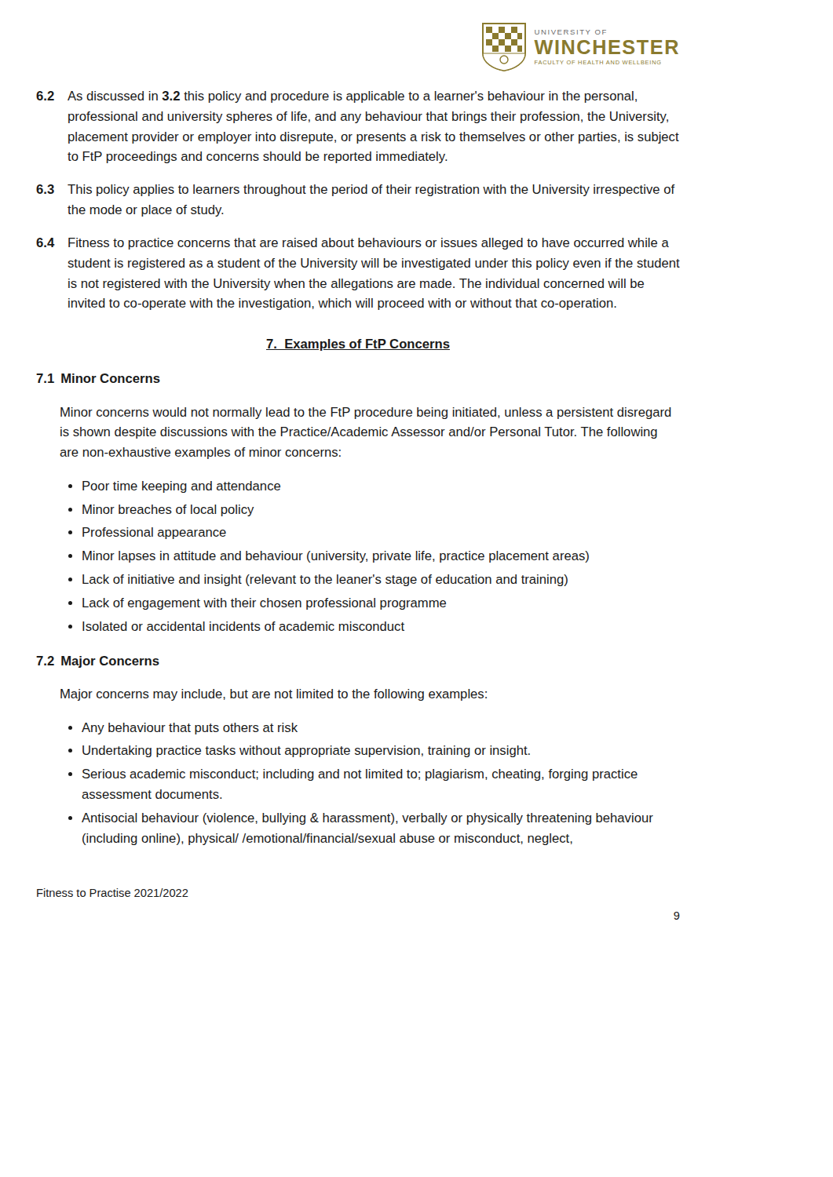University of Winchester Faculty of Health and Wellbeing
6.2 As discussed in 3.2 this policy and procedure is applicable to a learner's behaviour in the personal, professional and university spheres of life, and any behaviour that brings their profession, the University, placement provider or employer into disrepute, or presents a risk to themselves or other parties, is subject to FtP proceedings and concerns should be reported immediately.
6.3 This policy applies to learners throughout the period of their registration with the University irrespective of the mode or place of study.
6.4 Fitness to practice concerns that are raised about behaviours or issues alleged to have occurred while a student is registered as a student of the University will be investigated under this policy even if the student is not registered with the University when the allegations are made. The individual concerned will be invited to co-operate with the investigation, which will proceed with or without that co-operation.
7. Examples of FtP Concerns
7.1 Minor Concerns
Minor concerns would not normally lead to the FtP procedure being initiated, unless a persistent disregard is shown despite discussions with the Practice/Academic Assessor and/or Personal Tutor. The following are non-exhaustive examples of minor concerns:
Poor time keeping and attendance
Minor breaches of local policy
Professional appearance
Minor lapses in attitude and behaviour (university, private life, practice placement areas)
Lack of initiative and insight (relevant to the leaner's stage of education and training)
Lack of engagement with their chosen professional programme
Isolated or accidental incidents of academic misconduct
7.2 Major Concerns
Major concerns may include, but are not limited to the following examples:
Any behaviour that puts others at risk
Undertaking practice tasks without appropriate supervision, training or insight.
Serious academic misconduct; including and not limited to; plagiarism, cheating, forging practice assessment documents.
Antisocial behaviour (violence, bullying & harassment), verbally or physically threatening behaviour (including online), physical/ /emotional/financial/sexual abuse or misconduct, neglect,
Fitness to Practise 2021/2022
9